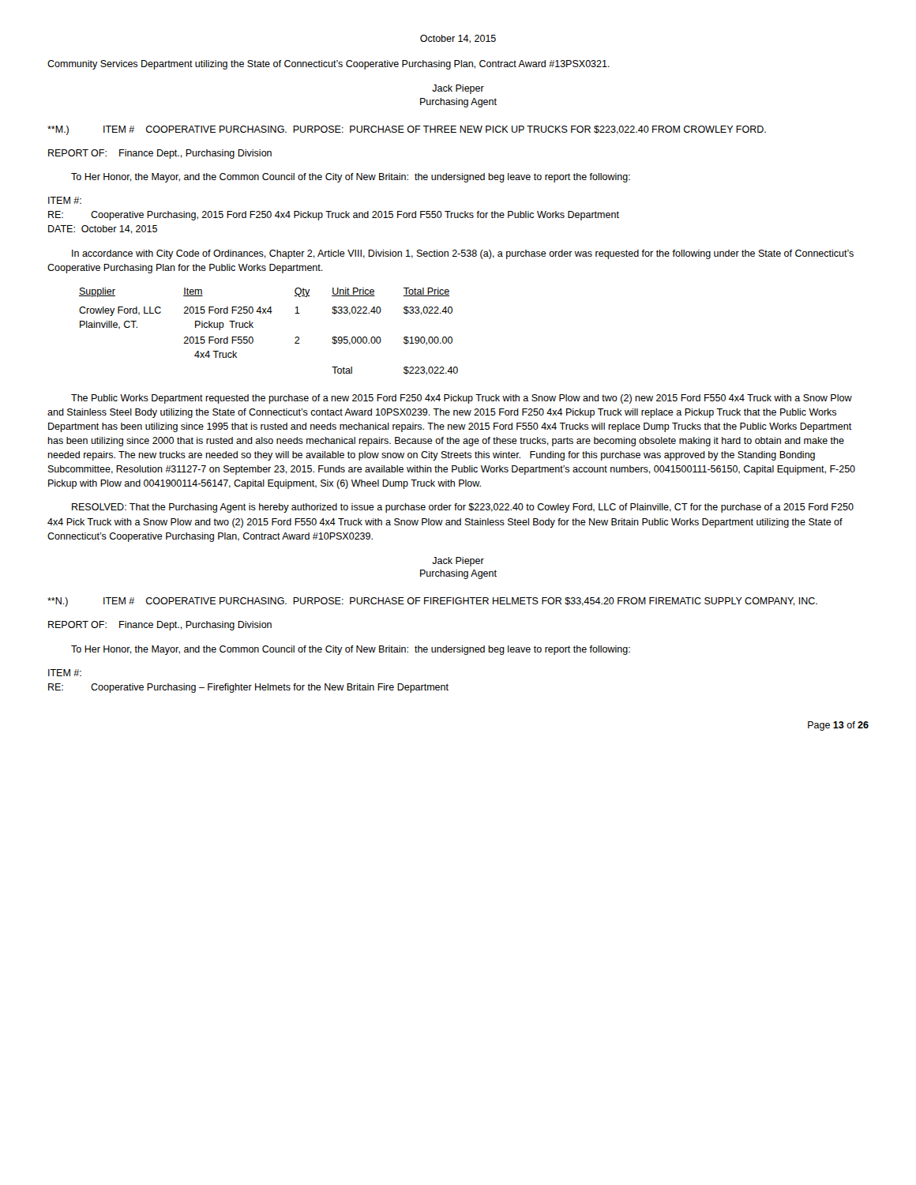October 14, 2015
Community Services Department utilizing the State of Connecticut’s Cooperative Purchasing Plan, Contract Award #13PSX0321.
Jack Pieper
Purchasing Agent
**M.) ITEM # COOPERATIVE PURCHASING. PURPOSE: PURCHASE OF THREE NEW PICK UP TRUCKS FOR $223,022.40 FROM CROWLEY FORD.
REPORT OF: Finance Dept., Purchasing Division
To Her Honor, the Mayor, and the Common Council of the City of New Britain: the undersigned beg leave to report the following:
ITEM #:
RE: Cooperative Purchasing, 2015 Ford F250 4x4 Pickup Truck and 2015 Ford F550 Trucks for the Public Works Department
DATE: October 14, 2015
In accordance with City Code of Ordinances, Chapter 2, Article VIII, Division 1, Section 2-538 (a), a purchase order was requested for the following under the State of Connecticut’s Cooperative Purchasing Plan for the Public Works Department.
| Supplier | Item | Qty | Unit Price | Total Price |
| --- | --- | --- | --- | --- |
| Crowley Ford, LLC Plainville, CT. | 2015 Ford F250 4x4 Pickup Truck | 1 | $33,022.40 | $33,022.40 |
| | 2015 Ford F550 4x4 Truck | 2 | $95,000.00 | $190,00.00 |
| | | | Total | $223,022.40 |
The Public Works Department requested the purchase of a new 2015 Ford F250 4x4 Pickup Truck with a Snow Plow and two (2) new 2015 Ford F550 4x4 Truck with a Snow Plow and Stainless Steel Body utilizing the State of Connecticut’s contact Award 10PSX0239. The new 2015 Ford F250 4x4 Pickup Truck will replace a Pickup Truck that the Public Works Department has been utilizing since 1995 that is rusted and needs mechanical repairs. The new 2015 Ford F550 4x4 Trucks will replace Dump Trucks that the Public Works Department has been utilizing since 2000 that is rusted and also needs mechanical repairs. Because of the age of these trucks, parts are becoming obsolete making it hard to obtain and make the needed repairs. The new trucks are needed so they will be available to plow snow on City Streets this winter. Funding for this purchase was approved by the Standing Bonding Subcommittee, Resolution #31127-7 on September 23, 2015. Funds are available within the Public Works Department’s account numbers, 0041500111-56150, Capital Equipment, F-250 Pickup with Plow and 0041900114-56147, Capital Equipment, Six (6) Wheel Dump Truck with Plow.
RESOLVED: That the Purchasing Agent is hereby authorized to issue a purchase order for $223,022.40 to Cowley Ford, LLC of Plainville, CT for the purchase of a 2015 Ford F250 4x4 Pick Truck with a Snow Plow and two (2) 2015 Ford F550 4x4 Truck with a Snow Plow and Stainless Steel Body for the New Britain Public Works Department utilizing the State of Connecticut’s Cooperative Purchasing Plan, Contract Award #10PSX0239.
Jack Pieper
Purchasing Agent
**N.) ITEM # COOPERATIVE PURCHASING. PURPOSE: PURCHASE OF FIREFIGHTER HELMETS FOR $33,454.20 FROM FIREMATIC SUPPLY COMPANY, INC.
REPORT OF: Finance Dept., Purchasing Division
To Her Honor, the Mayor, and the Common Council of the City of New Britain: the undersigned beg leave to report the following:
ITEM #:
RE: Cooperative Purchasing – Firefighter Helmets for the New Britain Fire Department
Page 13 of 26